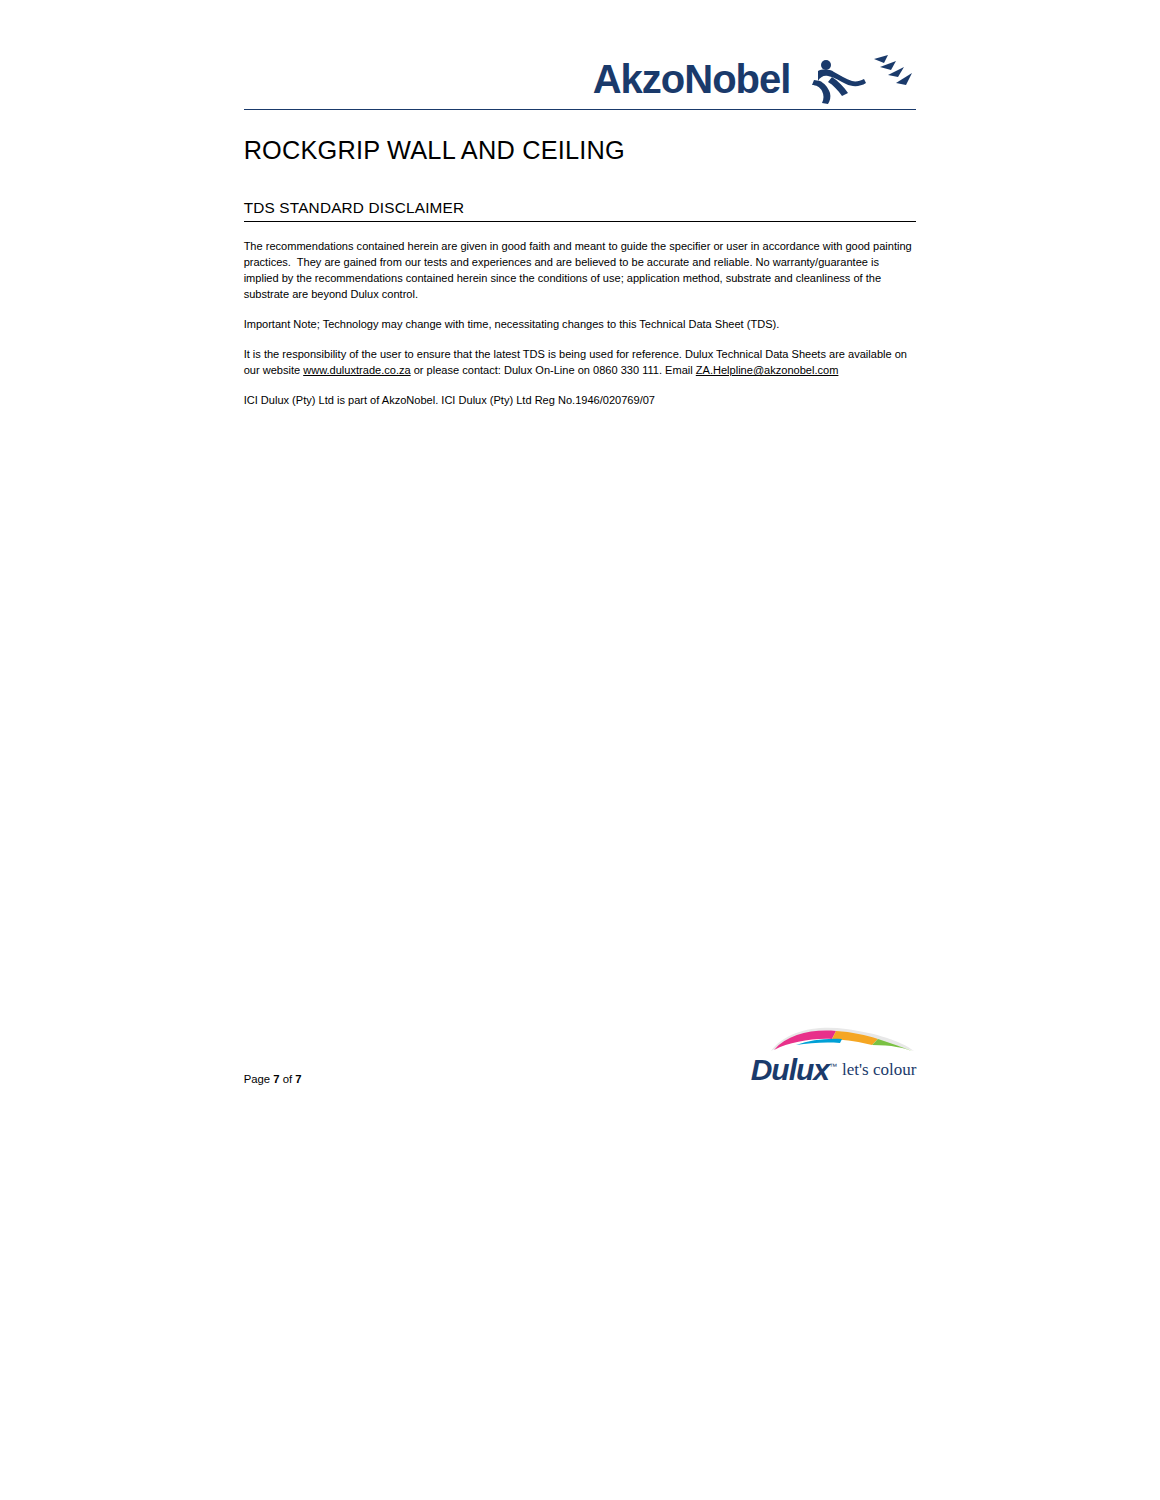AkzoNobel
ROCKGRIP WALL AND CEILING
TDS STANDARD DISCLAIMER
The recommendations contained herein are given in good faith and meant to guide the specifier or user in accordance with good painting practices. They are gained from our tests and experiences and are believed to be accurate and reliable. No warranty/guarantee is implied by the recommendations contained herein since the conditions of use; application method, substrate and cleanliness of the substrate are beyond Dulux control.
Important Note; Technology may change with time, necessitating changes to this Technical Data Sheet (TDS).
It is the responsibility of the user to ensure that the latest TDS is being used for reference. Dulux Technical Data Sheets are available on our website www.duluxtrade.co.za or please contact: Dulux On-Line on 0860 330 111. Email ZA.Helpline@akzonobel.com
ICI Dulux (Pty) Ltd is part of AkzoNobel. ICI Dulux (Pty) Ltd Reg No.1946/020769/07
Page 7 of 7
Dulux™let's colour